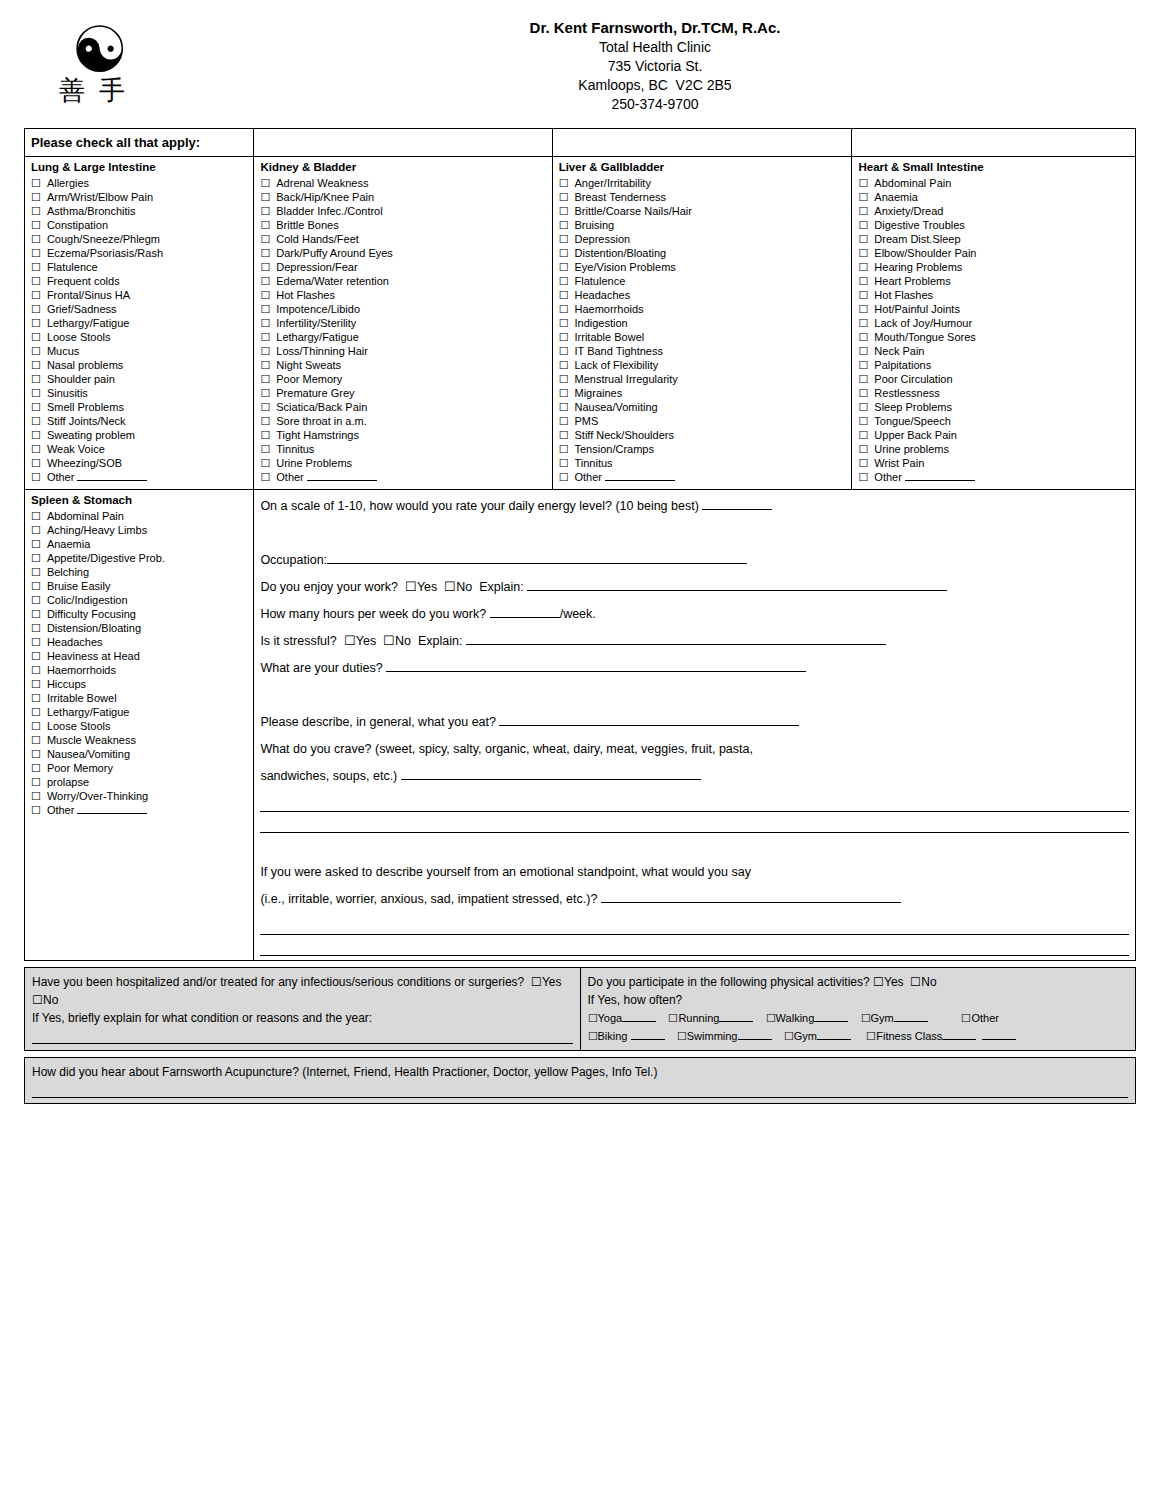☯ 善手
Dr. Kent Farnsworth, Dr.TCM, R.Ac.
Total Health Clinic
735 Victoria St.
Kamloops, BC V2C 2B5
250-374-9700
| Please check all that apply: | | | |
| Lung & Large Intestine ☐ Allergies ☐ Arm/Wrist/Elbow Pain ☐ Asthma/Bronchitis ☐ Constipation ☐ Cough/Sneeze/Phlegm ☐ Eczema/Psoriasis/Rash ☐ Flatulence ☐ Frequent colds ☐ Frontal/Sinus HA ☐ Grief/Sadness ☐ Lethargy/Fatigue ☐ Loose Stools ☐ Mucus ☐ Nasal problems ☐ Shoulder pain ☐ Sinusitis ☐ Smell Problems ☐ Stiff Joints/Neck ☐ Sweating problem ☐ Weak Voice ☐ Wheezing/SOB ☐ Other | Kidney & Bladder ☐ Adrenal Weakness ☐ Back/Hip/Knee Pain ☐ Bladder Infec./Control ☐ Brittle Bones ☐ Cold Hands/Feet ☐ Dark/Puffy Around Eyes ☐ Depression/Fear ☐ Edema/Water retention ☐ Hot Flashes ☐ Impotence/Libido ☐ Infertility/Sterility ☐ Lethargy/Fatigue ☐ Loss/Thinning Hair ☐ Night Sweats ☐ Poor Memory ☐ Premature Grey ☐ Sciatica/Back Pain ☐ Sore throat in a.m. ☐ Tight Hamstrings ☐ Tinnitus ☐ Urine Problems ☐ Other | Liver & Gallbladder ☐ Anger/Irritability ☐ Breast Tenderness ☐ Brittle/Coarse Nails/Hair ☐ Bruising ☐ Depression ☐ Distention/Bloating ☐ Eye/Vision Problems ☐ Flatulence ☐ Headaches ☐ Haemorrhoids ☐ Indigestion ☐ Irritable Bowel ☐ IT Band Tightness ☐ Lack of Flexibility ☐ Menstrual Irregularity ☐ Migraines ☐ Nausea/Vomiting ☐ PMS ☐ Stiff Neck/Shoulders ☐ Tension/Cramps ☐ Tinnitus ☐ Other | Heart & Small Intestine ☐ Abdominal Pain ☐ Anaemia ☐ Anxiety/Dread ☐ Digestive Troubles ☐ Dream Dist.Sleep ☐ Elbow/Shoulder Pain ☐ Hearing Problems ☐ Heart Problems ☐ Hot Flashes ☐ Hot/Painful Joints ☐ Lack of Joy/Humour ☐ Mouth/Tongue Sores ☐ Neck Pain ☐ Palpitations ☐ Poor Circulation ☐ Restlessness ☐ Sleep Problems ☐ Tongue/Speech ☐ Upper Back Pain ☐ Urine problems ☐ Wrist Pain ☐ Other |
| Spleen & Stomach ☐ Abdominal Pain ☐ Aching/Heavy Limbs ☐ Anaemia ☐ Appetite/Digestive Prob. ☐ Belching ☐ Bruise Easily ☐ Colic/Indigestion ☐ Difficulty Focusing ☐ Distension/Bloating ☐ Headaches ☐ Heaviness at Head ☐ Haemorrhoids ☐ Hiccups ☐ Irritable Bowel ☐ Lethargy/Fatigue ☐ Loose Stools ☐ Muscle Weakness ☐ Nausea/Vomiting ☐ Poor Memory ☐ prolapse ☐ Worry/Over-Thinking ☐ Other | On a scale of 1-10, how would you rate your daily energy level? (10 being best) Occupation: Do you enjoy your work? ☐Yes ☐No Explain: How many hours per week do you work? /week. Is it stressful? ☐Yes ☐No Explain: What are your duties? Please describe, in general, what you eat? What do you crave? (sweet, spicy, salty, organic, wheat, dairy, meat, veggies, fruit, pasta, sandwiches, soups, etc.) If you were asked to describe yourself from an emotional standpoint, what would you say (i.e., irritable, worrier, anxious, sad, impatient stressed, etc.)? |
Have you been hospitalized and/or treated for any infectious/serious conditions or surgeries? ☐Yes ☐No
If Yes, briefly explain for what condition or reasons and the year:
Do you participate in the following physical activities? ☐Yes ☐No
If Yes, how often?
☐Yoga ☐Running ☐Walking ☐Gym ☐Other
☐Biking ☐Swimming ☐Gym ☐Fitness Class
How did you hear about Farnsworth Acupuncture? (Internet, Friend, Health Practioner, Doctor, yellow Pages, Info Tel.)